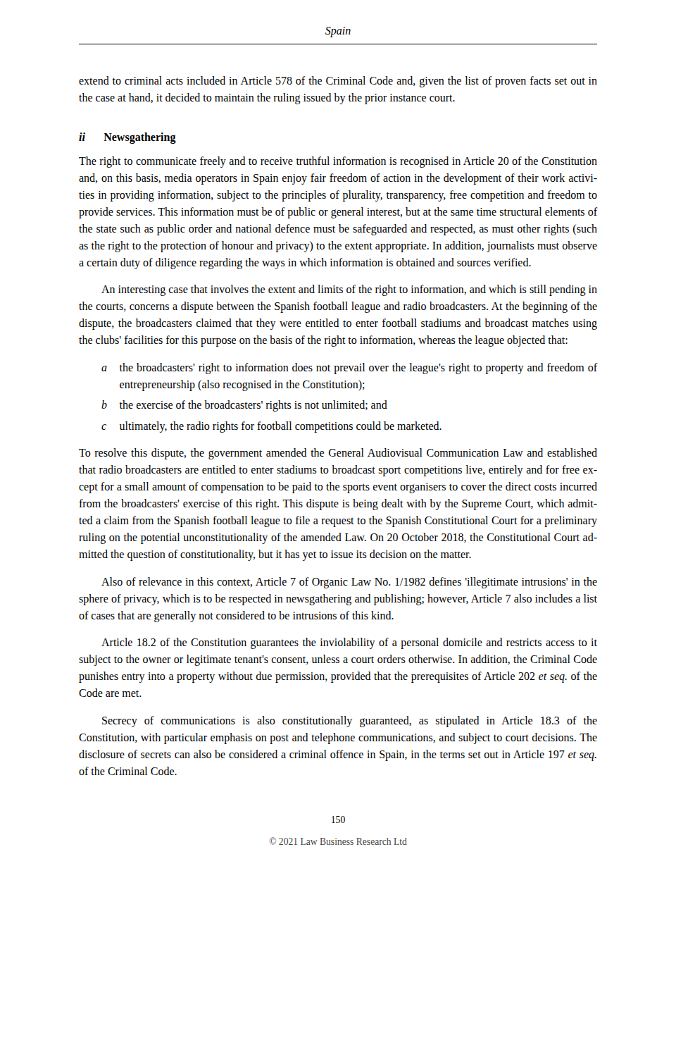Spain
extend to criminal acts included in Article 578 of the Criminal Code and, given the list of proven facts set out in the case at hand, it decided to maintain the ruling issued by the prior instance court.
ii Newsgathering
The right to communicate freely and to receive truthful information is recognised in Article 20 of the Constitution and, on this basis, media operators in Spain enjoy fair freedom of action in the development of their work activities in providing information, subject to the principles of plurality, transparency, free competition and freedom to provide services. This information must be of public or general interest, but at the same time structural elements of the state such as public order and national defence must be safeguarded and respected, as must other rights (such as the right to the protection of honour and privacy) to the extent appropriate. In addition, journalists must observe a certain duty of diligence regarding the ways in which information is obtained and sources verified.
An interesting case that involves the extent and limits of the right to information, and which is still pending in the courts, concerns a dispute between the Spanish football league and radio broadcasters. At the beginning of the dispute, the broadcasters claimed that they were entitled to enter football stadiums and broadcast matches using the clubs' facilities for this purpose on the basis of the right to information, whereas the league objected that:
the broadcasters' right to information does not prevail over the league's right to property and freedom of entrepreneurship (also recognised in the Constitution);
the exercise of the broadcasters' rights is not unlimited; and
ultimately, the radio rights for football competitions could be marketed.
To resolve this dispute, the government amended the General Audiovisual Communication Law and established that radio broadcasters are entitled to enter stadiums to broadcast sport competitions live, entirely and for free except for a small amount of compensation to be paid to the sports event organisers to cover the direct costs incurred from the broadcasters' exercise of this right. This dispute is being dealt with by the Supreme Court, which admitted a claim from the Spanish football league to file a request to the Spanish Constitutional Court for a preliminary ruling on the potential unconstitutionality of the amended Law. On 20 October 2018, the Constitutional Court admitted the question of constitutionality, but it has yet to issue its decision on the matter.
Also of relevance in this context, Article 7 of Organic Law No. 1/1982 defines 'illegitimate intrusions' in the sphere of privacy, which is to be respected in newsgathering and publishing; however, Article 7 also includes a list of cases that are generally not considered to be intrusions of this kind.
Article 18.2 of the Constitution guarantees the inviolability of a personal domicile and restricts access to it subject to the owner or legitimate tenant's consent, unless a court orders otherwise. In addition, the Criminal Code punishes entry into a property without due permission, provided that the prerequisites of Article 202 et seq. of the Code are met.
Secrecy of communications is also constitutionally guaranteed, as stipulated in Article 18.3 of the Constitution, with particular emphasis on post and telephone communications, and subject to court decisions. The disclosure of secrets can also be considered a criminal offence in Spain, in the terms set out in Article 197 et seq. of the Criminal Code.
150
© 2021 Law Business Research Ltd